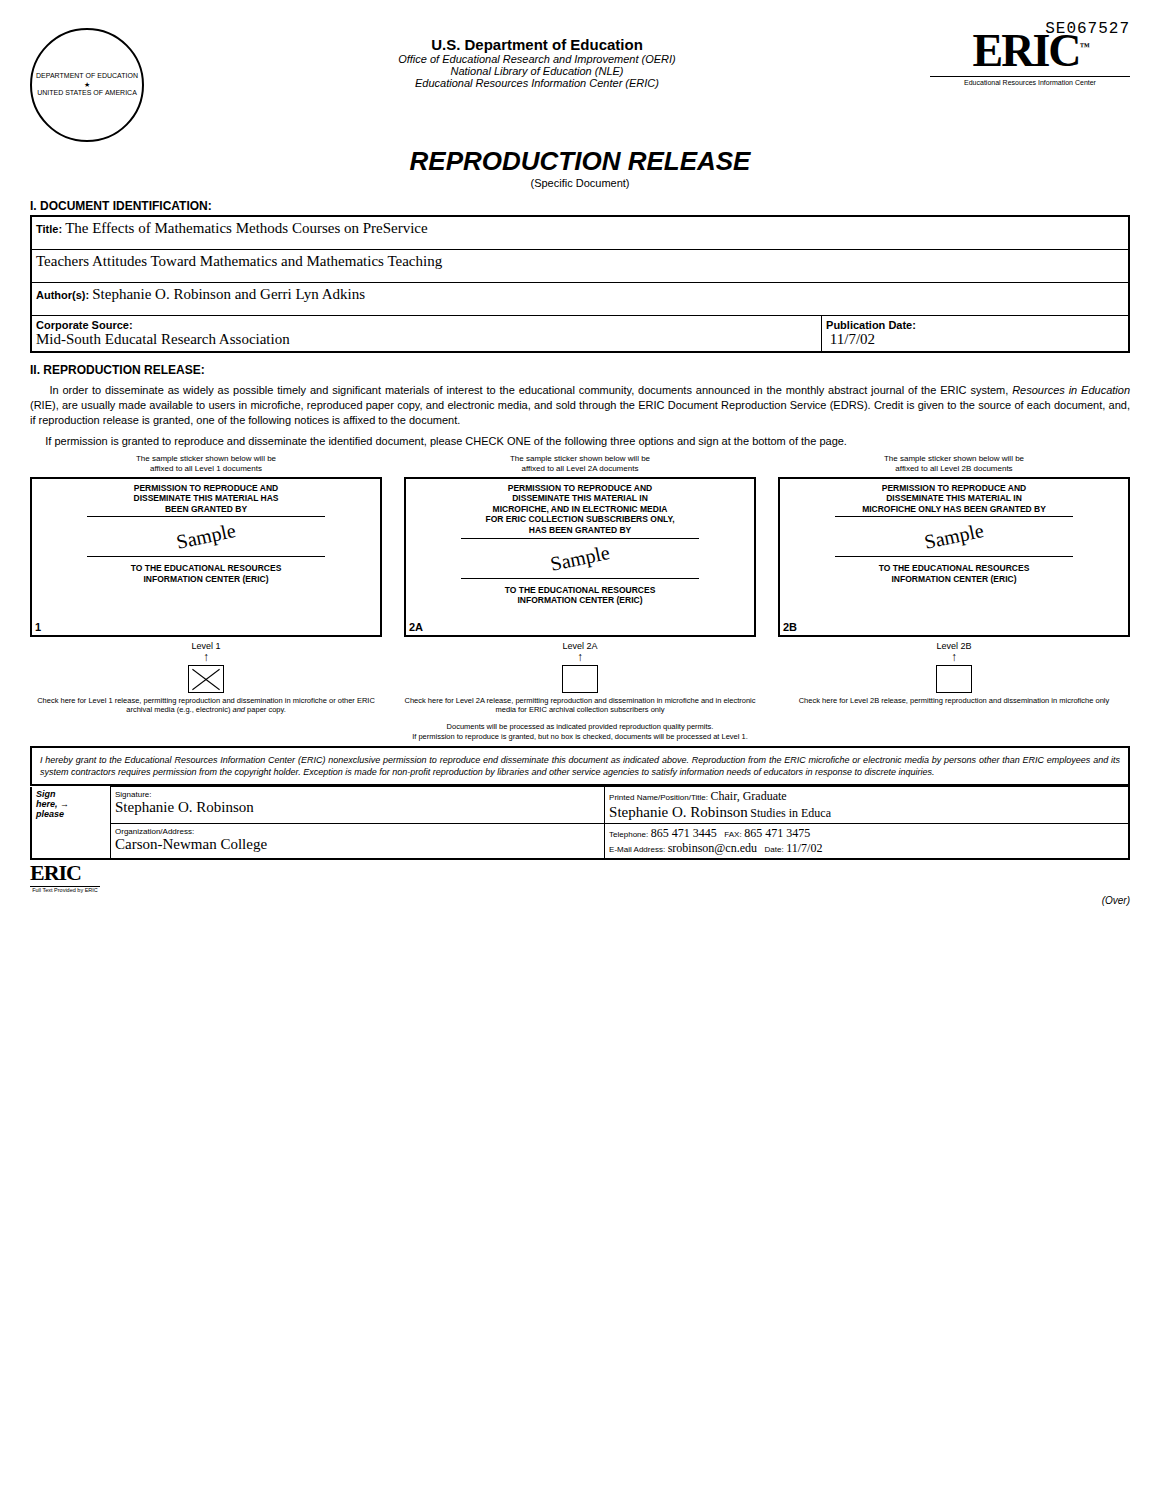SE067527
DEPARTMENT OF EDUCATION
★
UNITED STATES OF AMERICA
U.S. Department of Education
Office of Educational Research and Improvement (OERI)
National Library of Education (NLE)
Educational Resources Information Center (ERIC)
ERIC™
Educational Resources Information Center
REPRODUCTION RELEASE
(Specific Document)
I. DOCUMENT IDENTIFICATION:
| Title: The Effects of Mathematics Methods Courses on PreService |
| Teachers Attitudes Toward Mathematics and Mathematics Teaching |
| Author(s): Stephanie O. Robinson and Gerri Lyn Adkins |
| Corporate Source: Mid-South Educatal Research Association | Publication Date: 11/7/02 |
II. REPRODUCTION RELEASE:
In order to disseminate as widely as possible timely and significant materials of interest to the educational community, documents announced in the monthly abstract journal of the ERIC system, Resources in Education (RIE), are usually made available to users in microfiche, reproduced paper copy, and electronic media, and sold through the ERIC Document Reproduction Service (EDRS). Credit is given to the source of each document, and, if reproduction release is granted, one of the following notices is affixed to the document.
If permission is granted to reproduce and disseminate the identified document, please CHECK ONE of the following three options and sign at the bottom of the page.
The sample sticker shown below will be
affixed to all Level 1 documents
PERMISSION TO REPRODUCE AND
DISSEMINATE THIS MATERIAL HAS
BEEN GRANTED BY
Sample
TO THE EDUCATIONAL RESOURCES
INFORMATION CENTER (ERIC)
1
Level 1
↑
Check here for Level 1 release, permitting reproduction and dissemination in microfiche or other ERIC archival media (e.g., electronic) and paper copy.
The sample sticker shown below will be
affixed to all Level 2A documents
PERMISSION TO REPRODUCE AND
DISSEMINATE THIS MATERIAL IN
MICROFICHE, AND IN ELECTRONIC MEDIA
FOR ERIC COLLECTION SUBSCRIBERS ONLY,
HAS BEEN GRANTED BY
Sample
TO THE EDUCATIONAL RESOURCES
INFORMATION CENTER (ERIC)
2A
Level 2A
↑
Check here for Level 2A release, permitting reproduction and dissemination in microfiche and in electronic media for ERIC archival collection subscribers only
The sample sticker shown below will be
affixed to all Level 2B documents
PERMISSION TO REPRODUCE AND
DISSEMINATE THIS MATERIAL IN
MICROFICHE ONLY HAS BEEN GRANTED BY
Sample
TO THE EDUCATIONAL RESOURCES
INFORMATION CENTER (ERIC)
2B
Level 2B
↑
Check here for Level 2B release, permitting reproduction and dissemination in microfiche only
Documents will be processed as indicated provided reproduction quality permits.
If permission to reproduce is granted, but no box is checked, documents will be processed at Level 1.
I hereby grant to the Educational Resources Information Center (ERIC) nonexclusive permission to reproduce end disseminate this document as indicated above. Reproduction from the ERIC microfiche or electronic media by persons other than ERIC employees and its system contractors requires permission from the copyright holder. Exception is made for non-profit reproduction by libraries and other service agencies to satisfy information needs of educators in response to discrete inquiries.
| Sign here, → please | Signature: Stephanie O. Robinson | Printed Name/Position/Title: Chair, Graduate Stephanie O. Robinson Studies in Educa |
| | Organization/Address: Carson-Newman College | Telephone: 865 471 3445 FAX: 865 471 3475 E-Mail Address: srobinson@cn.edu Date: 11/7/02 |
ERIC
Full Text Provided by ERIC
(Over)